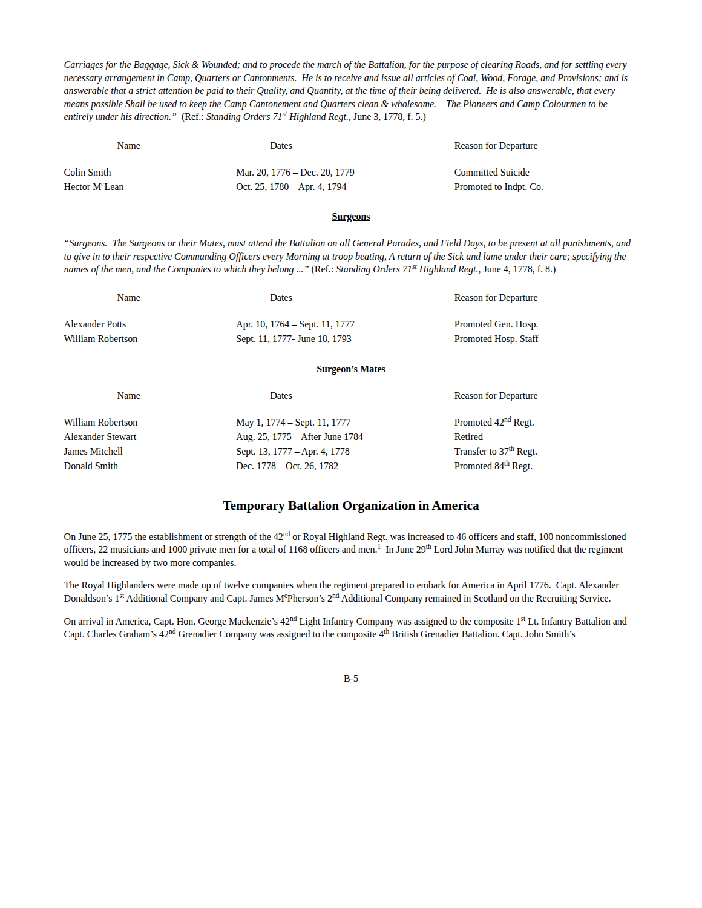Carriages for the Baggage, Sick & Wounded; and to procede the march of the Battalion, for the purpose of clearing Roads, and for settling every necessary arrangement in Camp, Quarters or Cantonments. He is to receive and issue all articles of Coal, Wood, Forage, and Provisions; and is answerable that a strict attention be paid to their Quality, and Quantity, at the time of their being delivered. He is also answerable, that every means possible Shall be used to keep the Camp Cantonement and Quarters clean & wholesome. – The Pioneers and Camp Colourmen to be entirely under his direction.” (Ref.: Standing Orders 71st Highland Regt., June 3, 1778, f. 5.)
| Name | Dates | Reason for Departure |
| --- | --- | --- |
| Colin Smith | Mar. 20, 1776 – Dec. 20, 1779 | Committed Suicide |
| Hector M c Lean | Oct. 25, 1780 – Apr. 4, 1794 | Promoted to Indpt. Co. |
Surgeons
“Surgeons. The Surgeons or their Mates, must attend the Battalion on all General Parades, and Field Days, to be present at all punishments, and to give in to their respective Commanding Officers every Morning at troop beating, A return of the Sick and lame under their care; specifying the names of the men, and the Companies to which they belong ...” (Ref.: Standing Orders 71st Highland Regt., June 4, 1778, f. 8.)
| Name | Dates | Reason for Departure |
| --- | --- | --- |
| Alexander Potts | Apr. 10, 1764 – Sept. 11, 1777 | Promoted Gen. Hosp. |
| William Robertson | Sept. 11, 1777- June 18, 1793 | Promoted Hosp. Staff |
Surgeon’s Mates
| Name | Dates | Reason for Departure |
| --- | --- | --- |
| William Robertson | May 1, 1774 – Sept. 11, 1777 | Promoted 42 nd Regt. |
| Alexander Stewart | Aug. 25, 1775 – After June 1784 | Retired |
| James Mitchell | Sept. 13, 1777 – Apr. 4, 1778 | Transfer to 37 th Regt. |
| Donald Smith | Dec. 1778 – Oct. 26, 1782 | Promoted 84 th Regt. |
Temporary Battalion Organization in America
On June 25, 1775 the establishment or strength of the 42nd or Royal Highland Regt. was increased to 46 officers and staff, 100 noncommissioned officers, 22 musicians and 1000 private men for a total of 1168 officers and men.1 In June 29th Lord John Murray was notified that the regiment would be increased by two more companies.
The Royal Highlanders were made up of twelve companies when the regiment prepared to embark for America in April 1776. Capt. Alexander Donaldson’s 1st Additional Company and Capt. James McPherson’s 2nd Additional Company remained in Scotland on the Recruiting Service.
On arrival in America, Capt. Hon. George Mackenzie’s 42nd Light Infantry Company was assigned to the composite 1st Lt. Infantry Battalion and Capt. Charles Graham’s 42nd Grenadier Company was assigned to the composite 4th British Grenadier Battalion. Capt. John Smith’s
B-5